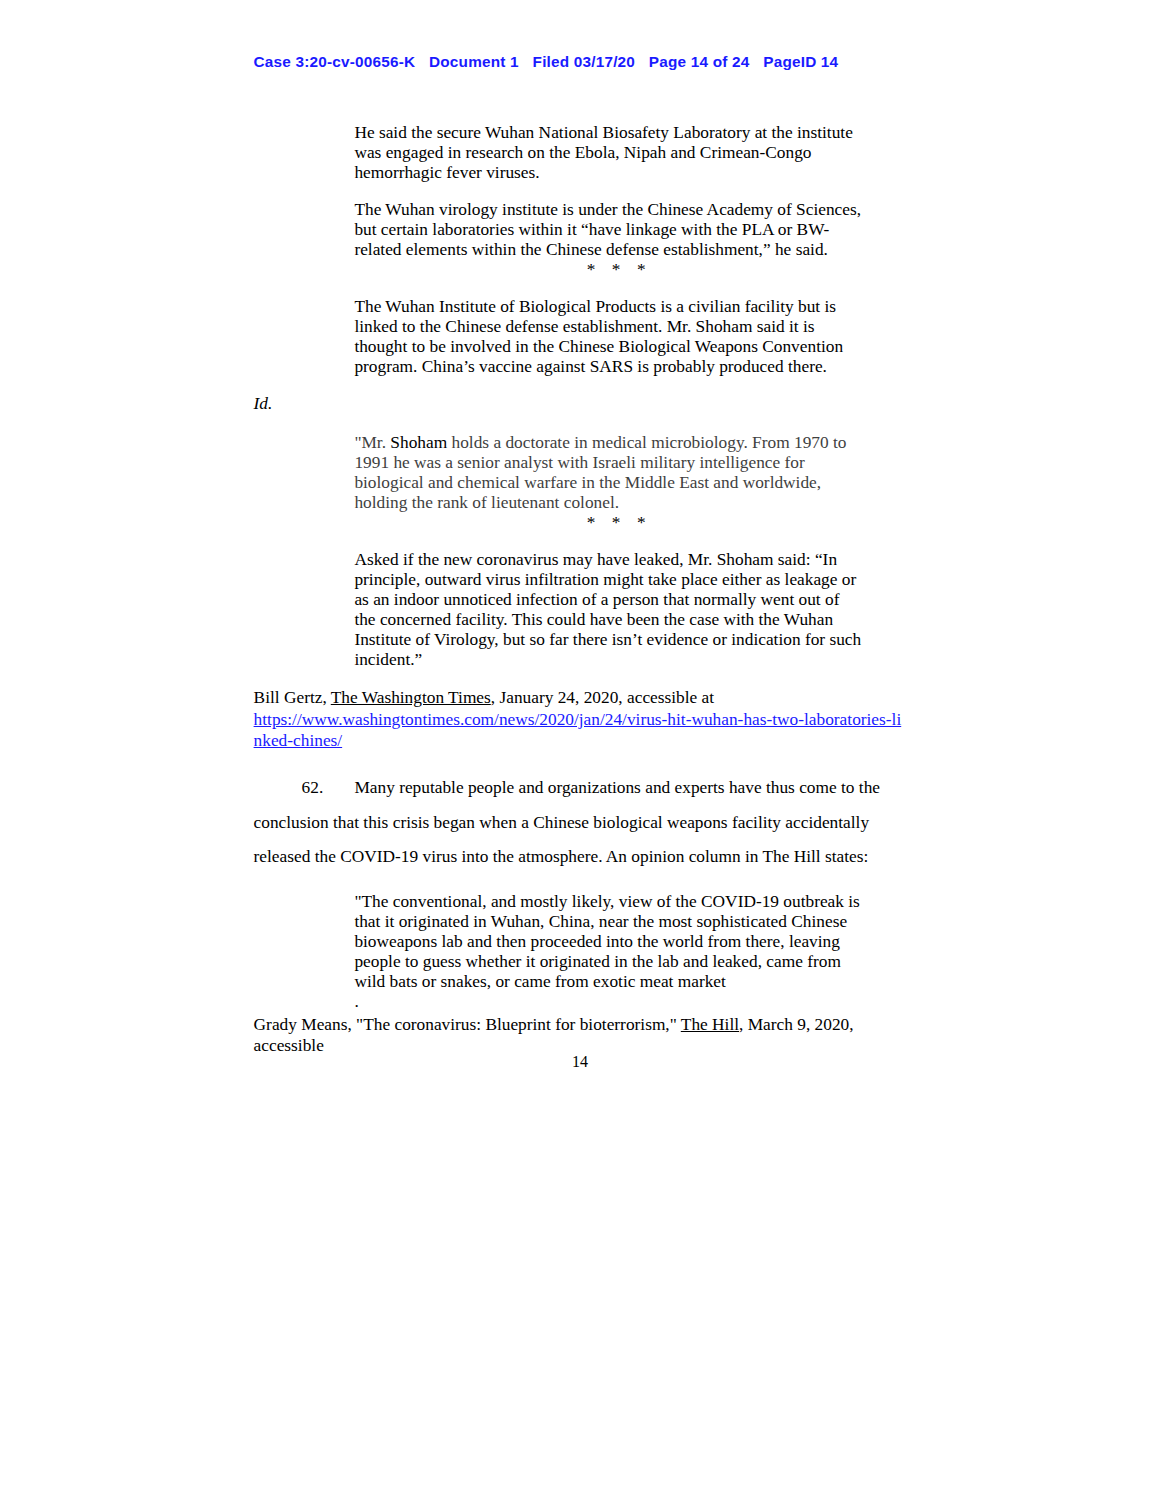Case 3:20-cv-00656-K Document 1 Filed 03/17/20 Page 14 of 24 PageID 14
He said the secure Wuhan National Biosafety Laboratory at the institute was engaged in research on the Ebola, Nipah and Crimean-Congo hemorrhagic fever viruses.
The Wuhan virology institute is under the Chinese Academy of Sciences, but certain laboratories within it “have linkage with the PLA or BW-related elements within the Chinese defense establishment,” he said.
* * *
The Wuhan Institute of Biological Products is a civilian facility but is linked to the Chinese defense establishment. Mr. Shoham said it is thought to be involved in the Chinese Biological Weapons Convention program. China’s vaccine against SARS is probably produced there.
Id.
"Mr. Shoham holds a doctorate in medical microbiology. From 1970 to 1991 he was a senior analyst with Israeli military intelligence for biological and chemical warfare in the Middle East and worldwide, holding the rank of lieutenant colonel.
* * *
Asked if the new coronavirus may have leaked, Mr. Shoham said: “In principle, outward virus infiltration might take place either as leakage or as an indoor unnoticed infection of a person that normally went out of the concerned facility. This could have been the case with the Wuhan Institute of Virology, but so far there isn’t evidence or indication for such incident.”
Bill Gertz, The Washington Times, January 24, 2020, accessible at
https://www.washingtontimes.com/news/2020/jan/24/virus-hit-wuhan-has-two-laboratories-linked-chines/
62. Many reputable people and organizations and experts have thus come to the conclusion that this crisis began when a Chinese biological weapons facility accidentally released the COVID-19 virus into the atmosphere. An opinion column in The Hill states:
"The conventional, and mostly likely, view of the COVID-19 outbreak is that it originated in Wuhan, China, near the most sophisticated Chinese bioweapons lab and then proceeded into the world from there, leaving people to guess whether it originated in the lab and leaked, came from wild bats or snakes, or came from exotic meat market
.
Grady Means, "The coronavirus: Blueprint for bioterrorism," The Hill, March 9, 2020, accessible
14